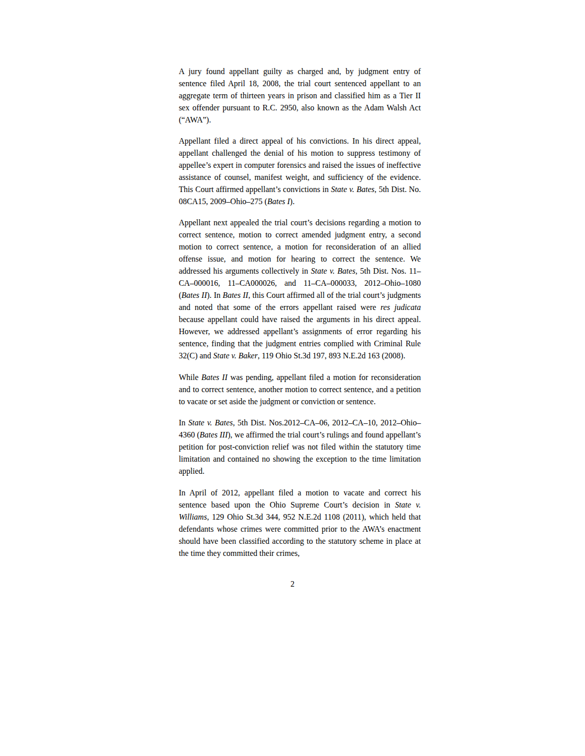A jury found appellant guilty as charged and, by judgment entry of sentence filed April 18, 2008, the trial court sentenced appellant to an aggregate term of thirteen years in prison and classified him as a Tier II sex offender pursuant to R.C. 2950, also known as the Adam Walsh Act (“AWA”).
Appellant filed a direct appeal of his convictions. In his direct appeal, appellant challenged the denial of his motion to suppress testimony of appellee’s expert in computer forensics and raised the issues of ineffective assistance of counsel, manifest weight, and sufficiency of the evidence. This Court affirmed appellant’s convictions in State v. Bates, 5th Dist. No. 08CA15, 2009–Ohio–275 (Bates I).
Appellant next appealed the trial court’s decisions regarding a motion to correct sentence, motion to correct amended judgment entry, a second motion to correct sentence, a motion for reconsideration of an allied offense issue, and motion for hearing to correct the sentence. We addressed his arguments collectively in State v. Bates, 5th Dist. Nos. 11–CA–000016, 11–CA000026, and 11–CA–000033, 2012–Ohio–1080 (Bates II). In Bates II, this Court affirmed all of the trial court’s judgments and noted that some of the errors appellant raised were res judicata because appellant could have raised the arguments in his direct appeal. However, we addressed appellant’s assignments of error regarding his sentence, finding that the judgment entries complied with Criminal Rule 32(C) and State v. Baker, 119 Ohio St.3d 197, 893 N.E.2d 163 (2008).
While Bates II was pending, appellant filed a motion for reconsideration and to correct sentence, another motion to correct sentence, and a petition to vacate or set aside the judgment or conviction or sentence.
In State v. Bates, 5th Dist. Nos.2012–CA–06, 2012–CA–10, 2012–Ohio–4360 (Bates III), we affirmed the trial court’s rulings and found appellant’s petition for post-conviction relief was not filed within the statutory time limitation and contained no showing the exception to the time limitation applied.
In April of 2012, appellant filed a motion to vacate and correct his sentence based upon the Ohio Supreme Court’s decision in State v. Williams, 129 Ohio St.3d 344, 952 N.E.2d 1108 (2011), which held that defendants whose crimes were committed prior to the AWA’s enactment should have been classified according to the statutory scheme in place at the time they committed their crimes,
2